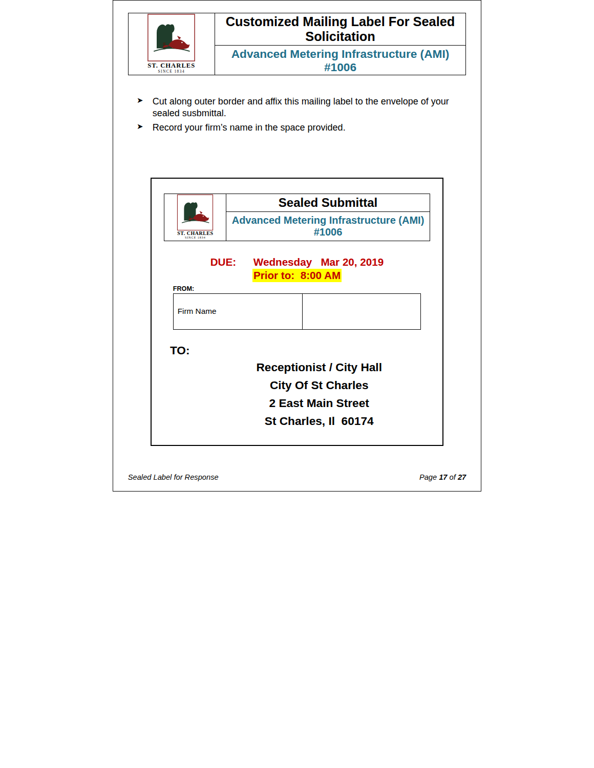| ST. CHARLES SINCE 1834 | Customized Mailing Label For Sealed Solicitation |
| Advanced Metering Infrastructure (AMI) #1006 |
Cut along outer border and affix this mailing label to the envelope of your sealed susbmittal.
Record your firm’s name in the space provided.
| ST. CHARLES SINCE 1834 | Sealed Submittal |
| Advanced Metering Infrastructure (AMI) #1006 |
DUE: Wednesday Mar 20, 2019
Prior to: 8:00 AM
FROM:
| Firm Name | |
TO:
Receptionist / City Hall
City Of St Charles
2 East Main Street
St Charles, Il 60174
Sealed Label for Response
Page 17 of 27